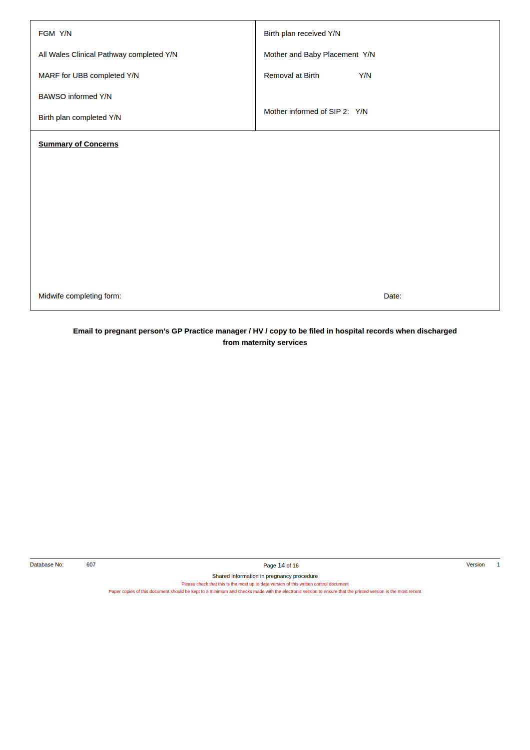| FGM Y/N All Wales Clinical Pathway completed Y/N MARF for UBB completed Y/N BAWSO informed Y/N Birth plan completed Y/N | Birth plan received Y/N Mother and Baby Placement Y/N Removal at Birth Y/N Mother informed of SIP 2: Y/N |
| Summary of Concerns Midwife completing form: Date: |
Email to pregnant person’s GP Practice manager / HV / copy to be filed in hospital records when discharged from maternity services
Database No: 607 Page 14 of 16 Version 1
Shared information in pregnancy procedure
Please check that this is the most up to date version of this written control document
Paper copies of this document should be kept to a minimum and checks made with the electronic version to ensure that the printed version is the most recent